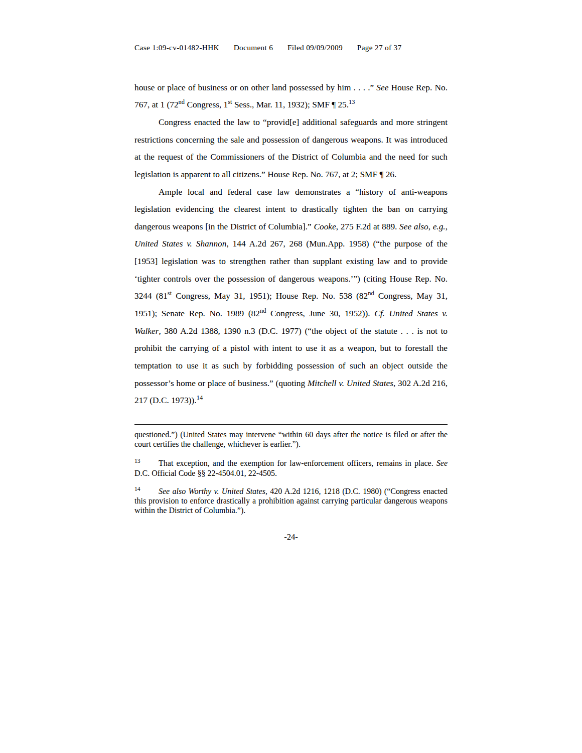Case 1:09-cv-01482-HHK Document 6 Filed 09/09/2009 Page 27 of 37
house or place of business or on other land possessed by him . . . .” See House Rep. No. 767, at 1 (72nd Congress, 1st Sess., Mar. 11, 1932); SMF ¶ 25.13
Congress enacted the law to “provid[e] additional safeguards and more stringent restrictions concerning the sale and possession of dangerous weapons. It was introduced at the request of the Commissioners of the District of Columbia and the need for such legislation is apparent to all citizens.” House Rep. No. 767, at 2; SMF ¶ 26.
Ample local and federal case law demonstrates a “history of anti-weapons legislation evidencing the clearest intent to drastically tighten the ban on carrying dangerous weapons [in the District of Columbia].” Cooke, 275 F.2d at 889. See also, e.g., United States v. Shannon, 144 A.2d 267, 268 (Mun.App. 1958) (“the purpose of the [1953] legislation was to strengthen rather than supplant existing law and to provide ‘tighter controls over the possession of dangerous weapons.’”) (citing House Rep. No. 3244 (81st Congress, May 31, 1951); House Rep. No. 538 (82nd Congress, May 31, 1951); Senate Rep. No. 1989 (82nd Congress, June 30, 1952)). Cf. United States v. Walker, 380 A.2d 1388, 1390 n.3 (D.C. 1977) (“the object of the statute . . . is not to prohibit the carrying of a pistol with intent to use it as a weapon, but to forestall the temptation to use it as such by forbidding possession of such an object outside the possessor’s home or place of business.” (quoting Mitchell v. United States, 302 A.2d 216, 217 (D.C. 1973)).14
questioned.”) (United States may intervene “within 60 days after the notice is filed or after the court certifies the challenge, whichever is earlier.”).
13 That exception, and the exemption for law-enforcement officers, remains in place. See D.C. Official Code §§ 22-4504.01, 22-4505.
14 See also Worthy v. United States, 420 A.2d 1216, 1218 (D.C. 1980) (“Congress enacted this provision to enforce drastically a prohibition against carrying particular dangerous weapons within the District of Columbia.”).
-24-